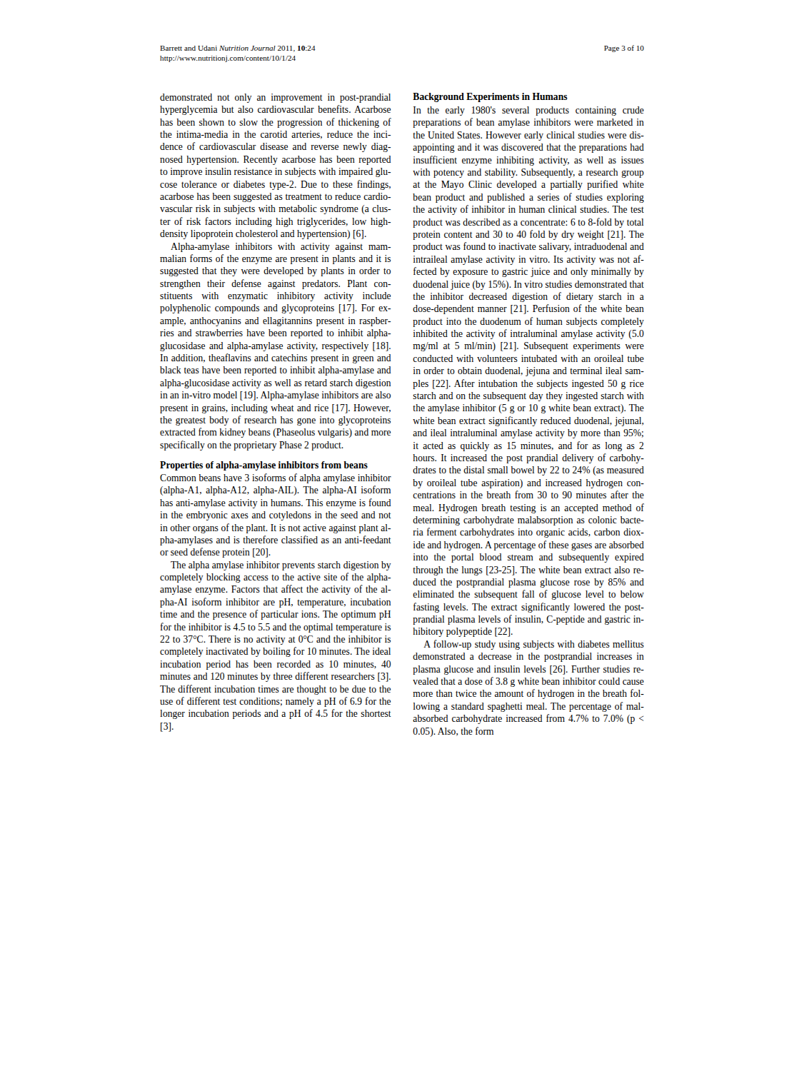Barrett and Udani Nutrition Journal 2011, 10:24
http://www.nutritionj.com/content/10/1/24
Page 3 of 10
demonstrated not only an improvement in post-prandial hyperglycemia but also cardiovascular benefits. Acarbose has been shown to slow the progression of thickening of the intima-media in the carotid arteries, reduce the incidence of cardiovascular disease and reverse newly diagnosed hypertension. Recently acarbose has been reported to improve insulin resistance in subjects with impaired glucose tolerance or diabetes type-2. Due to these findings, acarbose has been suggested as treatment to reduce cardiovascular risk in subjects with metabolic syndrome (a cluster of risk factors including high triglycerides, low high-density lipoprotein cholesterol and hypertension) [6].
Alpha-amylase inhibitors with activity against mammalian forms of the enzyme are present in plants and it is suggested that they were developed by plants in order to strengthen their defense against predators. Plant constituents with enzymatic inhibitory activity include polyphenolic compounds and glycoproteins [17]. For example, anthocyanins and ellagitannins present in raspberries and strawberries have been reported to inhibit alpha-glucosidase and alpha-amylase activity, respectively [18]. In addition, theaflavins and catechins present in green and black teas have been reported to inhibit alpha-amylase and alpha-glucosidase activity as well as retard starch digestion in an in-vitro model [19]. Alpha-amylase inhibitors are also present in grains, including wheat and rice [17]. However, the greatest body of research has gone into glycoproteins extracted from kidney beans (Phaseolus vulgaris) and more specifically on the proprietary Phase 2 product.
Properties of alpha-amylase inhibitors from beans
Common beans have 3 isoforms of alpha amylase inhibitor (alpha-A1, alpha-A12, alpha-AIL). The alpha-AI isoform has anti-amylase activity in humans. This enzyme is found in the embryonic axes and cotyledons in the seed and not in other organs of the plant. It is not active against plant alpha-amylases and is therefore classified as an anti-feedant or seed defense protein [20].
The alpha amylase inhibitor prevents starch digestion by completely blocking access to the active site of the alpha-amylase enzyme. Factors that affect the activity of the alpha-AI isoform inhibitor are pH, temperature, incubation time and the presence of particular ions. The optimum pH for the inhibitor is 4.5 to 5.5 and the optimal temperature is 22 to 37°C. There is no activity at 0°C and the inhibitor is completely inactivated by boiling for 10 minutes. The ideal incubation period has been recorded as 10 minutes, 40 minutes and 120 minutes by three different researchers [3]. The different incubation times are thought to be due to the use of different test conditions; namely a pH of 6.9 for the longer incubation periods and a pH of 4.5 for the shortest [3].
Background Experiments in Humans
In the early 1980's several products containing crude preparations of bean amylase inhibitors were marketed in the United States. However early clinical studies were disappointing and it was discovered that the preparations had insufficient enzyme inhibiting activity, as well as issues with potency and stability. Subsequently, a research group at the Mayo Clinic developed a partially purified white bean product and published a series of studies exploring the activity of inhibitor in human clinical studies. The test product was described as a concentrate: 6 to 8-fold by total protein content and 30 to 40 fold by dry weight [21]. The product was found to inactivate salivary, intraduodenal and intraileal amylase activity in vitro. Its activity was not affected by exposure to gastric juice and only minimally by duodenal juice (by 15%). In vitro studies demonstrated that the inhibitor decreased digestion of dietary starch in a dose-dependent manner [21]. Perfusion of the white bean product into the duodenum of human subjects completely inhibited the activity of intraluminal amylase activity (5.0 mg/ml at 5 ml/min) [21]. Subsequent experiments were conducted with volunteers intubated with an oroileal tube in order to obtain duodenal, jejuna and terminal ileal samples [22]. After intubation the subjects ingested 50 g rice starch and on the subsequent day they ingested starch with the amylase inhibitor (5 g or 10 g white bean extract). The white bean extract significantly reduced duodenal, jejunal, and ileal intraluminal amylase activity by more than 95%; it acted as quickly as 15 minutes, and for as long as 2 hours. It increased the post prandial delivery of carbohydrates to the distal small bowel by 22 to 24% (as measured by oroileal tube aspiration) and increased hydrogen concentrations in the breath from 30 to 90 minutes after the meal. Hydrogen breath testing is an accepted method of determining carbohydrate malabsorption as colonic bacteria ferment carbohydrates into organic acids, carbon dioxide and hydrogen. A percentage of these gases are absorbed into the portal blood stream and subsequently expired through the lungs [23-25]. The white bean extract also reduced the postprandial plasma glucose rose by 85% and eliminated the subsequent fall of glucose level to below fasting levels. The extract significantly lowered the postprandial plasma levels of insulin, C-peptide and gastric inhibitory polypeptide [22].
A follow-up study using subjects with diabetes mellitus demonstrated a decrease in the postprandial increases in plasma glucose and insulin levels [26]. Further studies revealed that a dose of 3.8 g white bean inhibitor could cause more than twice the amount of hydrogen in the breath following a standard spaghetti meal. The percentage of malabsorbed carbohydrate increased from 4.7% to 7.0% (p < 0.05). Also, the form